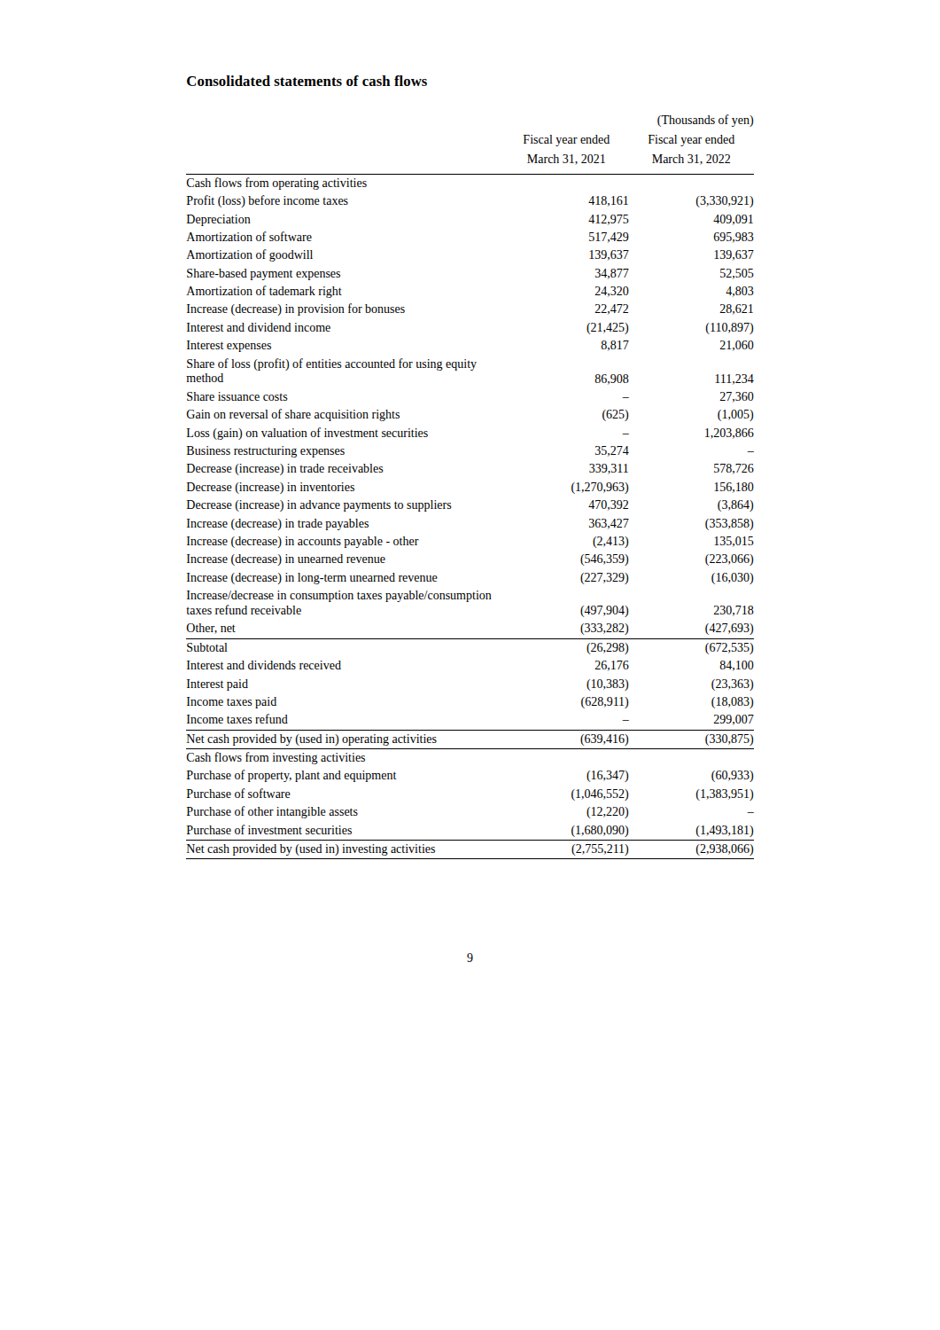Consolidated statements of cash flows
(Thousands of yen)
| | Fiscal year ended | Fiscal year ended |
| --- | --- | --- |
| | March 31, 2021 | March 31, 2022 |
| Cash flows from operating activities | | |
| Profit (loss) before income taxes | 418,161 | (3,330,921) |
| Depreciation | 412,975 | 409,091 |
| Amortization of software | 517,429 | 695,983 |
| Amortization of goodwill | 139,637 | 139,637 |
| Share-based payment expenses | 34,877 | 52,505 |
| Amortization of tademark right | 24,320 | 4,803 |
| Increase (decrease) in provision for bonuses | 22,472 | 28,621 |
| Interest and dividend income | (21,425) | (110,897) |
| Interest expenses | 8,817 | 21,060 |
| Share of loss (profit) of entities accounted for using equity method | 86,908 | 111,234 |
| Share issuance costs | – | 27,360 |
| Gain on reversal of share acquisition rights | (625) | (1,005) |
| Loss (gain) on valuation of investment securities | – | 1,203,866 |
| Business restructuring expenses | 35,274 | – |
| Decrease (increase) in trade receivables | 339,311 | 578,726 |
| Decrease (increase) in inventories | (1,270,963) | 156,180 |
| Decrease (increase) in advance payments to suppliers | 470,392 | (3,864) |
| Increase (decrease) in trade payables | 363,427 | (353,858) |
| Increase (decrease) in accounts payable - other | (2,413) | 135,015 |
| Increase (decrease) in unearned revenue | (546,359) | (223,066) |
| Increase (decrease) in long-term unearned revenue | (227,329) | (16,030) |
| Increase/decrease in consumption taxes payable/consumption taxes refund receivable | (497,904) | 230,718 |
| Other, net | (333,282) | (427,693) |
| Subtotal | (26,298) | (672,535) |
| Interest and dividends received | 26,176 | 84,100 |
| Interest paid | (10,383) | (23,363) |
| Income taxes paid | (628,911) | (18,083) |
| Income taxes refund | – | 299,007 |
| Net cash provided by (used in) operating activities | (639,416) | (330,875) |
| Cash flows from investing activities | | |
| Purchase of property, plant and equipment | (16,347) | (60,933) |
| Purchase of software | (1,046,552) | (1,383,951) |
| Purchase of other intangible assets | (12,220) | – |
| Purchase of investment securities | (1,680,090) | (1,493,181) |
| Net cash provided by (used in) investing activities | (2,755,211) | (2,938,066) |
9